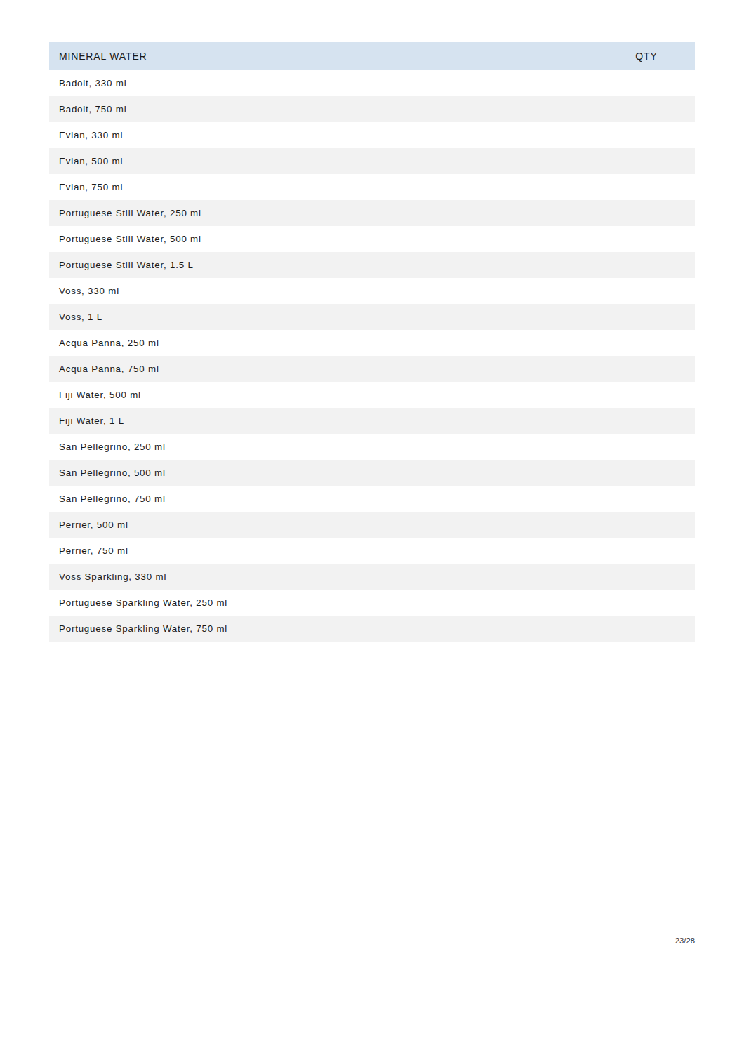| MINERAL WATER | QTY |
| --- | --- |
| Badoit, 330 ml | |
| Badoit, 750 ml | |
| Evian, 330 ml | |
| Evian, 500 ml | |
| Evian, 750 ml | |
| Portuguese Still Water, 250 ml | |
| Portuguese Still Water, 500 ml | |
| Portuguese Still Water, 1.5 L | |
| Voss, 330 ml | |
| Voss, 1 L | |
| Acqua Panna, 250 ml | |
| Acqua Panna, 750 ml | |
| Fiji Water, 500 ml | |
| Fiji Water, 1 L | |
| San Pellegrino, 250 ml | |
| San Pellegrino, 500 ml | |
| San Pellegrino, 750 ml | |
| Perrier, 500 ml | |
| Perrier, 750 ml | |
| Voss Sparkling, 330 ml | |
| Portuguese Sparkling Water, 250 ml | |
| Portuguese Sparkling Water, 750 ml | |
23/28